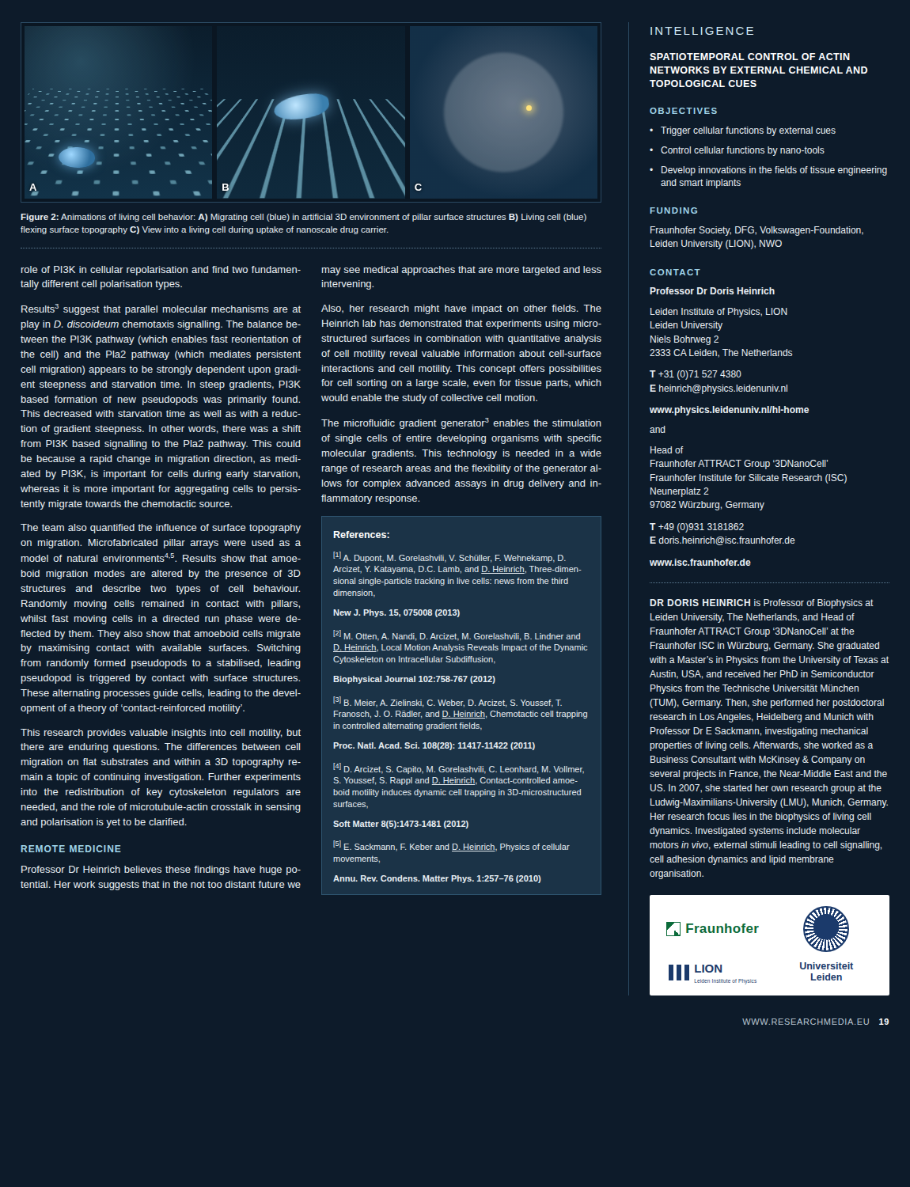A
B
C
Figure 2: Animations of living cell behavior: A) Migrating cell (blue) in artificial 3D environment of pillar surface structures B) Living cell (blue) flexing surface topography C) View into a living cell during uptake of nanoscale drug carrier.
role of PI3K in cellular repolarisation and find two fundamentally different cell polarisation types.
Results3 suggest that parallel molecular mechanisms are at play in D. discoideum chemotaxis signalling. The balance between the PI3K pathway (which enables fast reorientation of the cell) and the Pla2 pathway (which mediates persistent cell migration) appears to be strongly dependent upon gradient steepness and starvation time. In steep gradients, PI3K based formation of new pseudopods was primarily found. This decreased with starvation time as well as with a reduction of gradient steepness. In other words, there was a shift from PI3K based signalling to the Pla2 pathway. This could be because a rapid change in migration direction, as mediated by PI3K, is important for cells during early starvation, whereas it is more important for aggregating cells to persistently migrate towards the chemotactic source.
The team also quantified the influence of surface topography on migration. Microfabricated pillar arrays were used as a model of natural environments4,5. Results show that amoeboid migration modes are altered by the presence of 3D structures and describe two types of cell behaviour. Randomly moving cells remained in contact with pillars, whilst fast moving cells in a directed run phase were deflected by them. They also show that amoeboid cells migrate by maximising contact with available surfaces. Switching from randomly formed pseudopods to a stabilised, leading pseudopod is triggered by contact with surface structures. These alternating processes guide cells, leading to the development of a theory of ‘contact-reinforced motility’.
This research provides valuable insights into cell motility, but there are enduring questions. The differences between cell migration on flat substrates and within a 3D topography remain a topic of continuing investigation. Further experiments into the redistribution of key cytoskeleton regulators are needed, and the role of microtubule-actin crosstalk in sensing and polarisation is yet to be clarified.
Remote Medicine
Professor Dr Heinrich believes these findings have huge potential. Her work suggests that in the not too distant future we may see medical approaches that are more targeted and less intervening.
Also, her research might have impact on other fields. The Heinrich lab has demonstrated that experiments using micro-structured surfaces in combination with quantitative analysis of cell motility reveal valuable information about cell-surface interactions and cell motility. This concept offers possibilities for cell sorting on a large scale, even for tissue parts, which would enable the study of collective cell motion.
The microfluidic gradient generator3 enables the stimulation of single cells of entire developing organisms with specific molecular gradients. This technology is needed in a wide range of research areas and the flexibility of the generator allows for complex advanced assays in drug delivery and inflammatory response.
References:
[1] A. Dupont, M. Gorelashvili, V. Schüller, F. Wehnekamp, D. Arcizet, Y. Katayama, D.C. Lamb, and D. Heinrich, Three-dimensional single-particle tracking in live cells: news from the third dimension,
New J. Phys. 15, 075008 (2013)
[2] M. Otten, A. Nandi, D. Arcizet, M. Gorelashvili, B. Lindner and D. Heinrich, Local Motion Analysis Reveals Impact of the Dynamic Cytoskeleton on Intracellular Subdiffusion,
Biophysical Journal 102:758-767 (2012)
[3] B. Meier, A. Zielinski, C. Weber, D. Arcizet, S. Youssef, T. Franosch, J. O. Rädler, and D. Heinrich, Chemotactic cell trapping in controlled alternating gradient fields,
Proc. Natl. Acad. Sci. 108(28): 11417-11422 (2011)
[4] D. Arcizet, S. Capito, M. Gorelashvili, C. Leonhard, M. Vollmer, S. Youssef, S. Rappl and D. Heinrich, Contact-controlled amoeboid motility induces dynamic cell trapping in 3D-microstructured surfaces,
Soft Matter 8(5):1473-1481 (2012)
[5] E. Sackmann, F. Keber and D. Heinrich, Physics of cellular movements,
Annu. Rev. Condens. Matter Phys. 1:257–76 (2010)
Intelligence
Spatiotemporal control of actin networks by external chemical and topological cues
Objectives
Trigger cellular functions by external cues
Control cellular functions by nano-tools
Develop innovations in the fields of tissue engineering and smart implants
Funding
Fraunhofer Society, DFG, Volkswagen-Foundation, Leiden University (LION), NWO
Contact
Professor Dr Doris Heinrich
Leiden Institute of Physics, LION
Leiden University
Niels Bohrweg 2
2333 CA Leiden, The Netherlands
T +31 (0)71 527 4380
E heinrich@physics.leidenuniv.nl
www.physics.leidenuniv.nl/hl-home
and
Head of
Fraunhofer ATTRACT Group ‘3DNanoCell’
Fraunhofer Institute for Silicate Research (ISC)
Neunerplatz 2
97082 Würzburg, Germany
T +49 (0)931 3181862
E doris.heinrich@isc.fraunhofer.de
www.isc.fraunhofer.de
DR DORIS HEINRICH is Professor of Biophysics at Leiden University, The Netherlands, and Head of Fraunhofer ATTRACT Group ‘3DNanoCell’ at the Fraunhofer ISC in Würzburg, Germany. She graduated with a Master’s in Physics from the University of Texas at Austin, USA, and received her PhD in Semiconductor Physics from the Technische Universität München (TUM), Germany. Then, she performed her postdoctoral research in Los Angeles, Heidelberg and Munich with Professor Dr E Sackmann, investigating mechanical properties of living cells. Afterwards, she worked as a Business Consultant with McKinsey & Company on several projects in France, the Near-Middle East and the US. In 2007, she started her own research group at the Ludwig-Maximilians-University (LMU), Munich, Germany. Her research focus lies in the biophysics of living cell dynamics. Investigated systems include molecular motors in vivo, external stimuli leading to cell signalling, cell adhesion dynamics and lipid membrane organisation.
Fraunhofer
LIONLeiden Institute of Physics
Universiteit
Leiden
WWW.RESEARCHMEDIA.EU 19